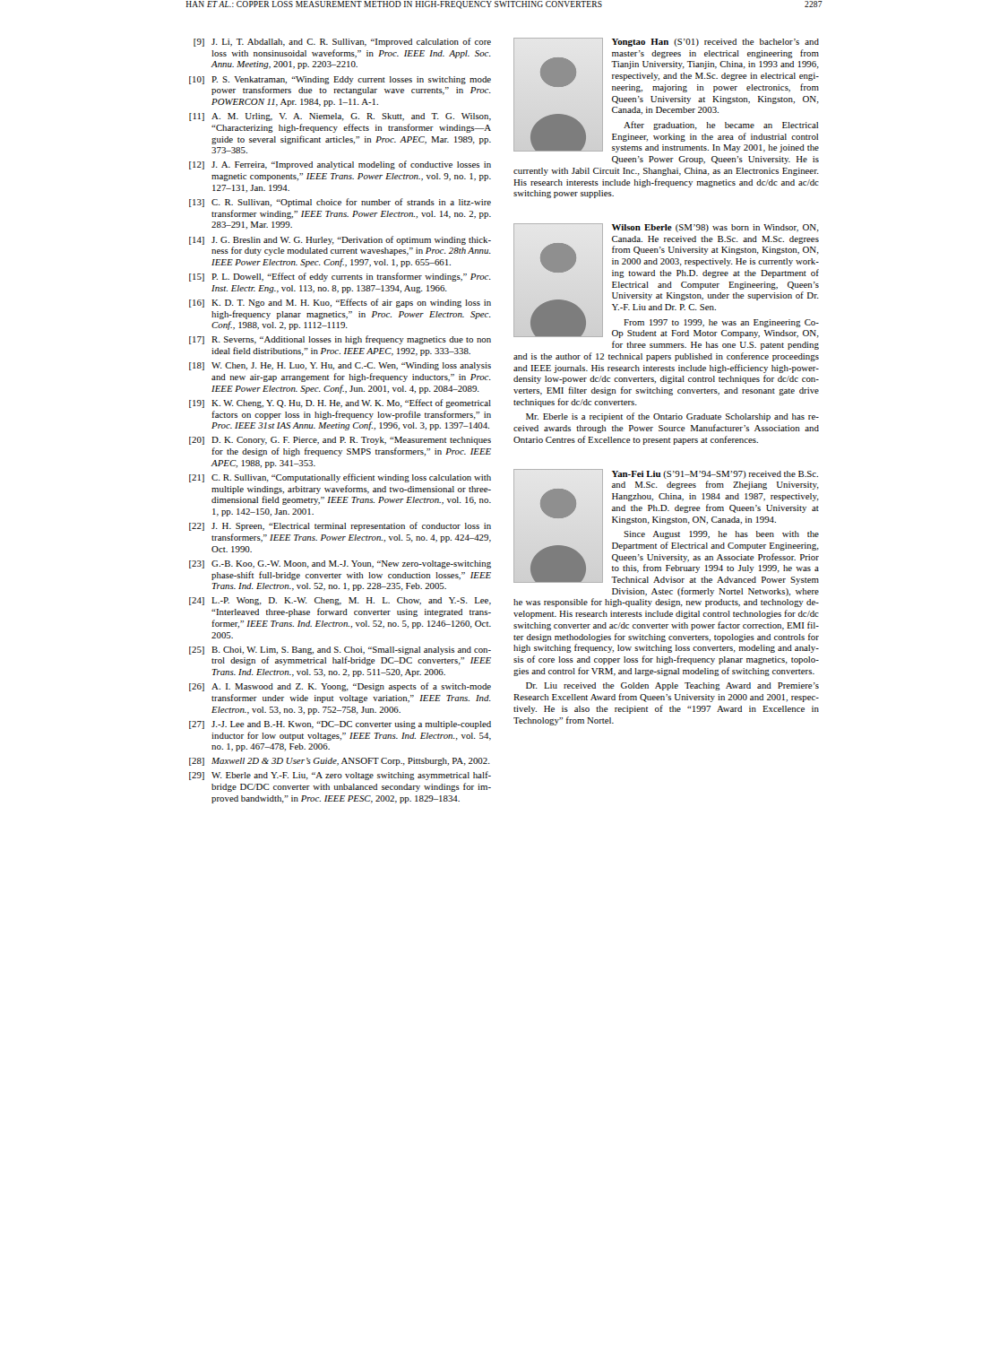HAN et al.: COPPER LOSS MEASUREMENT METHOD IN HIGH-FREQUENCY SWITCHING CONVERTERS 2287
[9] J. Li, T. Abdallah, and C. R. Sullivan, “Improved calculation of core loss with nonsinusoidal waveforms,” in Proc. IEEE Ind. Appl. Soc. Annu. Meeting, 2001, pp. 2203–2210.
[10] P. S. Venkatraman, “Winding Eddy current losses in switching mode power transformers due to rectangular wave currents,” in Proc. POWERCON 11, Apr. 1984, pp. 1–11. A-1.
[11] A. M. Urling, V. A. Niemela, G. R. Skutt, and T. G. Wilson, “Characterizing high-frequency effects in transformer windings—A guide to several significant articles,” in Proc. APEC, Mar. 1989, pp. 373–385.
[12] J. A. Ferreira, “Improved analytical modeling of conductive losses in magnetic components,” IEEE Trans. Power Electron., vol. 9, no. 1, pp. 127–131, Jan. 1994.
[13] C. R. Sullivan, “Optimal choice for number of strands in a litz-wire transformer winding,” IEEE Trans. Power Electron., vol. 14, no. 2, pp. 283–291, Mar. 1999.
[14] J. G. Breslin and W. G. Hurley, “Derivation of optimum winding thickness for duty cycle modulated current waveshapes,” in Proc. 28th Annu. IEEE Power Electron. Spec. Conf., 1997, vol. 1, pp. 655–661.
[15] P. L. Dowell, “Effect of eddy currents in transformer windings,” Proc. Inst. Electr. Eng., vol. 113, no. 8, pp. 1387–1394, Aug. 1966.
[16] K. D. T. Ngo and M. H. Kuo, “Effects of air gaps on winding loss in high-frequency planar magnetics,” in Proc. Power Electron. Spec. Conf., 1988, vol. 2, pp. 1112–1119.
[17] R. Severns, “Additional losses in high frequency magnetics due to non ideal field distributions,” in Proc. IEEE APEC, 1992, pp. 333–338.
[18] W. Chen, J. He, H. Luo, Y. Hu, and C.-C. Wen, “Winding loss analysis and new air-gap arrangement for high-frequency inductors,” in Proc. IEEE Power Electron. Spec. Conf., Jun. 2001, vol. 4, pp. 2084–2089.
[19] K. W. Cheng, Y. Q. Hu, D. H. He, and W. K. Mo, “Effect of geometrical factors on copper loss in high-frequency low-profile transformers,” in Proc. IEEE 31st IAS Annu. Meeting Conf., 1996, vol. 3, pp. 1397–1404.
[20] D. K. Conory, G. F. Pierce, and P. R. Troyk, “Measurement techniques for the design of high frequency SMPS transformers,” in Proc. IEEE APEC, 1988, pp. 341–353.
[21] C. R. Sullivan, “Computationally efficient winding loss calculation with multiple windings, arbitrary waveforms, and two-dimensional or three-dimensional field geometry,” IEEE Trans. Power Electron., vol. 16, no. 1, pp. 142–150, Jan. 2001.
[22] J. H. Spreen, “Electrical terminal representation of conductor loss in transformers,” IEEE Trans. Power Electron., vol. 5, no. 4, pp. 424–429, Oct. 1990.
[23] G.-B. Koo, G.-W. Moon, and M.-J. Youn, “New zero-voltage-switching phase-shift full-bridge converter with low conduction losses,” IEEE Trans. Ind. Electron., vol. 52, no. 1, pp. 228–235, Feb. 2005.
[24] L.-P. Wong, D. K.-W. Cheng, M. H. L. Chow, and Y.-S. Lee, “Interleaved three-phase forward converter using integrated transformer,” IEEE Trans. Ind. Electron., vol. 52, no. 5, pp. 1246–1260, Oct. 2005.
[25] B. Choi, W. Lim, S. Bang, and S. Choi, “Small-signal analysis and control design of asymmetrical half-bridge DC–DC converters,” IEEE Trans. Ind. Electron., vol. 53, no. 2, pp. 511–520, Apr. 2006.
[26] A. I. Maswood and Z. K. Yoong, “Design aspects of a switch-mode transformer under wide input voltage variation,” IEEE Trans. Ind. Electron., vol. 53, no. 3, pp. 752–758, Jun. 2006.
[27] J.-J. Lee and B.-H. Kwon, “DC–DC converter using a multiple-coupled inductor for low output voltages,” IEEE Trans. Ind. Electron., vol. 54, no. 1, pp. 467–478, Feb. 2006.
[28] Maxwell 2D & 3D User’s Guide, ANSOFT Corp., Pittsburgh, PA, 2002.
[29] W. Eberle and Y.-F. Liu, “A zero voltage switching asymmetrical half-bridge DC/DC converter with unbalanced secondary windings for improved bandwidth,” in Proc. IEEE PESC, 2002, pp. 1829–1834.
Yongtao Han (S’01) received the bachelor’s and master’s degrees in electrical engineering from Tianjin University, Tianjin, China, in 1993 and 1996, respectively, and the M.Sc. degree in electrical engineering, majoring in power electronics, from Queen’s University at Kingston, Kingston, ON, Canada, in December 2003.
After graduation, he became an Electrical Engineer, working in the area of industrial control systems and instruments. In May 2001, he joined the Queen’s Power Group, Queen’s University. He is currently with Jabil Circuit Inc., Shanghai, China, as an Electronics Engineer. His research interests include high-frequency magnetics and dc/dc and ac/dc switching power supplies.
Wilson Eberle (SM’98) was born in Windsor, ON, Canada. He received the B.Sc. and M.Sc. degrees from Queen’s University at Kingston, Kingston, ON, in 2000 and 2003, respectively. He is currently working toward the Ph.D. degree at the Department of Electrical and Computer Engineering, Queen’s University at Kingston, under the supervision of Dr. Y.-F. Liu and Dr. P. C. Sen.
From 1997 to 1999, he was an Engineering Co-Op Student at Ford Motor Company, Windsor, ON, for three summers. He has one U.S. patent pending and is the author of 12 technical papers published in conference proceedings and IEEE journals. His research interests include high-efficiency high-power-density low-power dc/dc converters, digital control techniques for dc/dc converters, EMI filter design for switching converters, and resonant gate drive techniques for dc/dc converters.
Mr. Eberle is a recipient of the Ontario Graduate Scholarship and has received awards through the Power Source Manufacturer’s Association and Ontario Centres of Excellence to present papers at conferences.
Yan-Fei Liu (S’91–M’94–SM’97) received the B.Sc. and M.Sc. degrees from Zhejiang University, Hangzhou, China, in 1984 and 1987, respectively, and the Ph.D. degree from Queen’s University at Kingston, Kingston, ON, Canada, in 1994.
Since August 1999, he has been with the Department of Electrical and Computer Engineering, Queen’s University, as an Associate Professor. Prior to this, from February 1994 to July 1999, he was a Technical Advisor at the Advanced Power System Division, Astec (formerly Nortel Networks), where he was responsible for high-quality design, new products, and technology development. His research interests include digital control technologies for dc/dc switching converter and ac/dc converter with power factor correction, EMI filter design methodologies for switching converters, topologies and controls for high switching frequency, low switching loss converters, modeling and analysis of core loss and copper loss for high-frequency planar magnetics, topologies and control for VRM, and large-signal modeling of switching converters.
Dr. Liu received the Golden Apple Teaching Award and Premiere’s Research Excellent Award from Queen’s University in 2000 and 2001, respectively. He is also the recipient of the “1997 Award in Excellence in Technology” from Nortel.